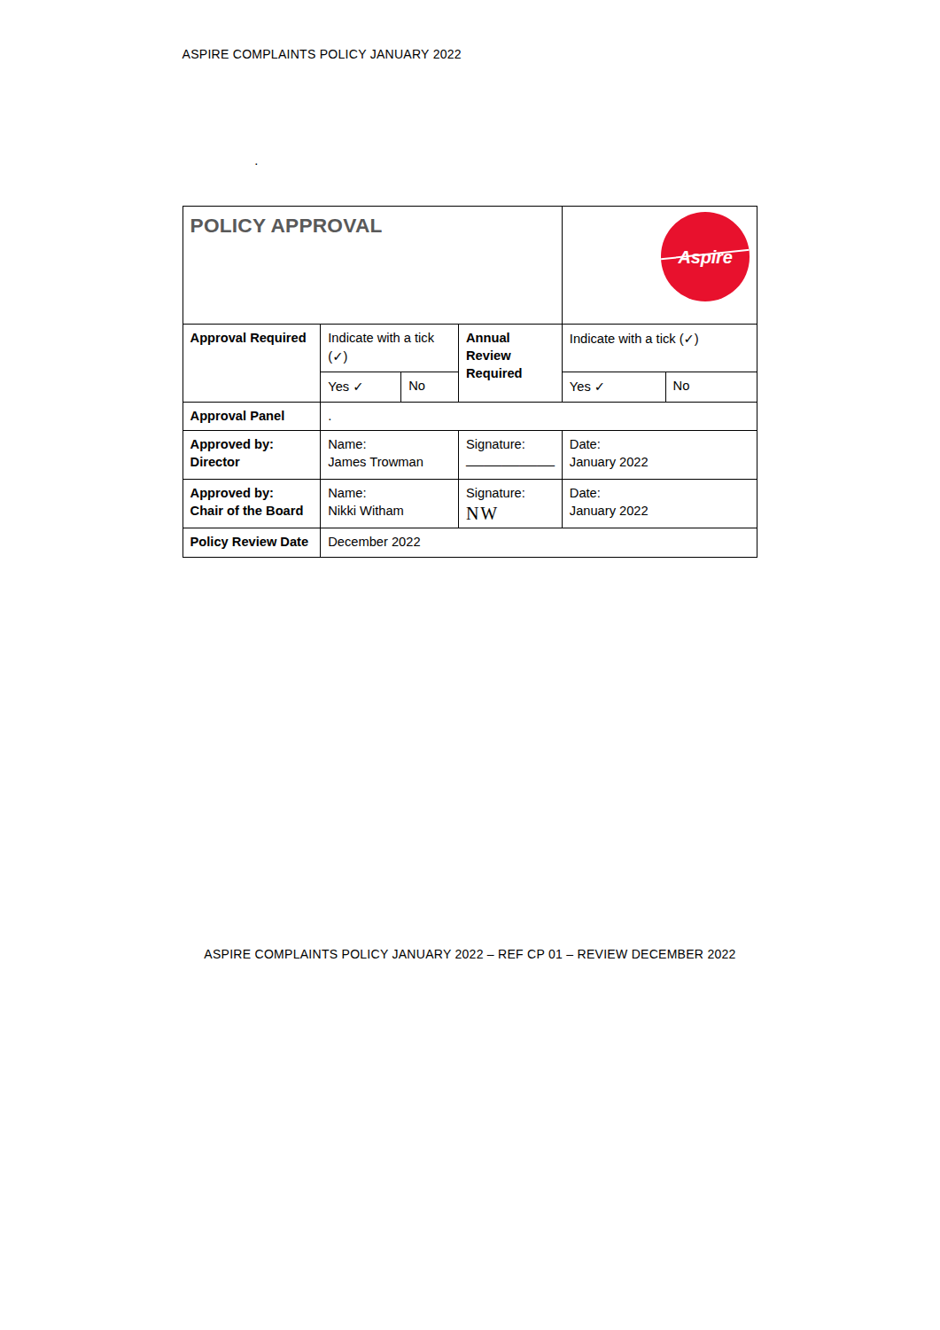ASPIRE COMPLAINTS POLICY JANUARY 2022
.
| POLICY APPROVAL | Aspire |
| Approval Required | Indicate with a tick ( ✓ ) | Annual Review Required | Indicate with a tick ( ✓ ) |
| Yes ✓ | No | Yes ✓ | No |
| Approval Panel | . |
| Approved by: Director | Name: James Trowman | Signature: ————— | Date: January 2022 |
| Approved by: Chair of the Board | Name: Nikki Witham | Signature: N W | Date: January 2022 |
| Policy Review Date | December 2022 |
ASPIRE COMPLAINTS POLICY JANUARY 2022 – REF CP 01 – REVIEW DECEMBER 2022